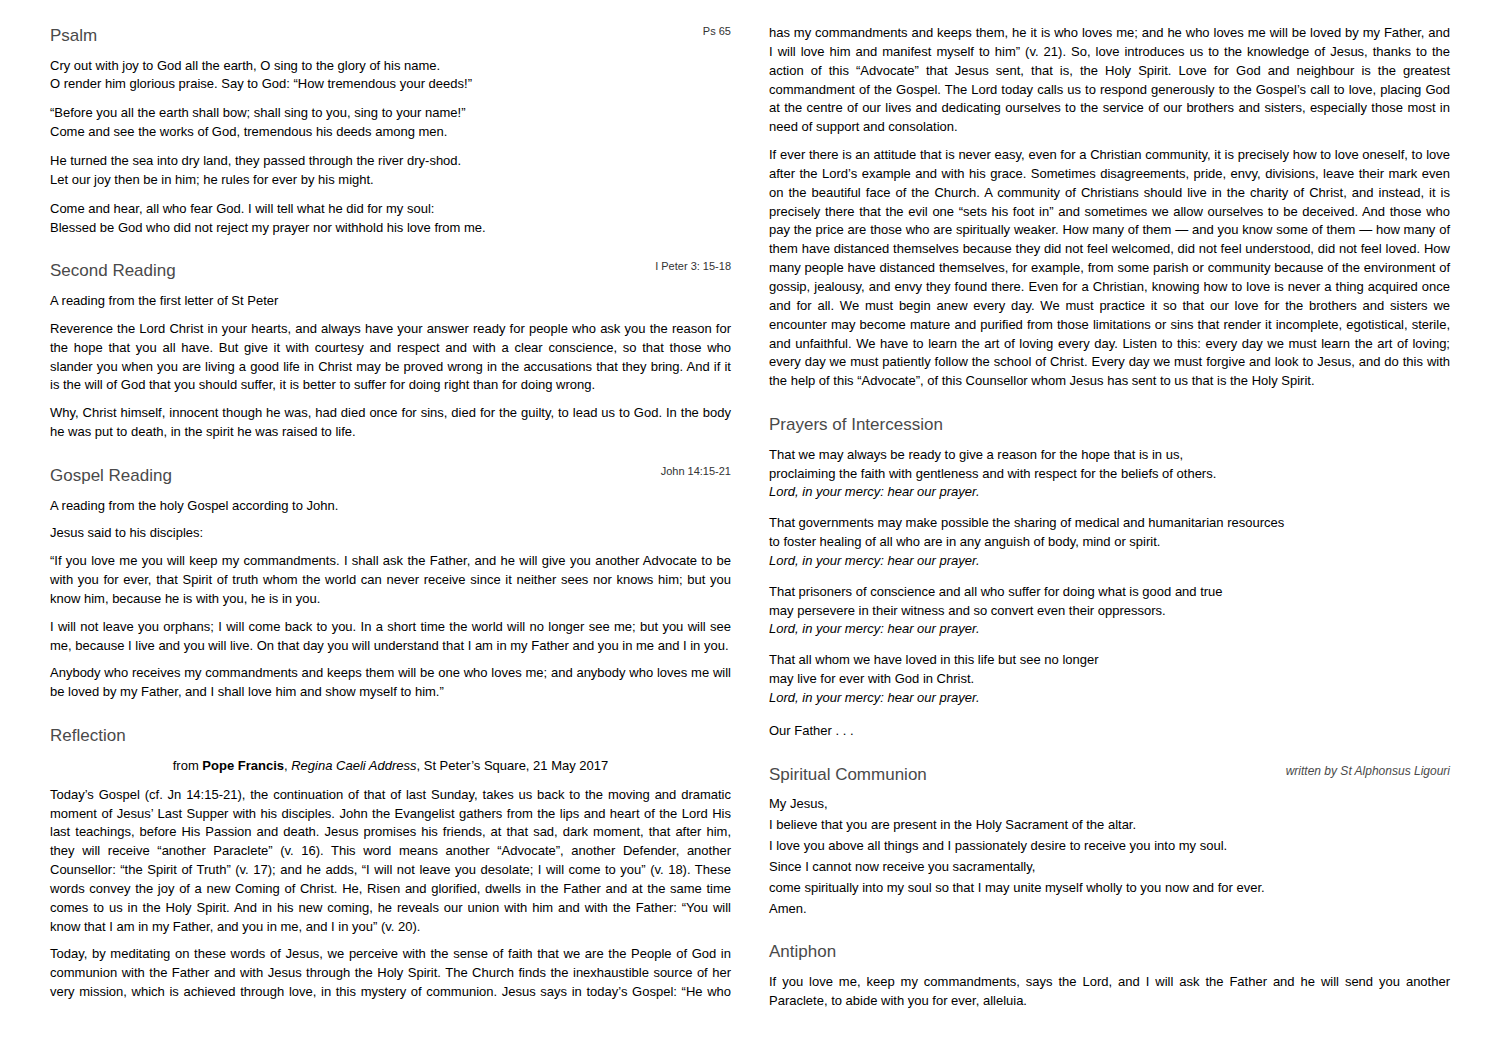Psalm Ps 65
Cry out with joy to God all the earth, O sing to the glory of his name.
O render him glorious praise. Say to God: “How tremendous your deeds!”
“Before you all the earth shall bow; shall sing to you, sing to your name!”
Come and see the works of God, tremendous his deeds among men.
He turned the sea into dry land, they passed through the river dry-shod.
Let our joy then be in him; he rules for ever by his might.
Come and hear, all who fear God. I will tell what he did for my soul:
Blessed be God who did not reject my prayer nor withhold his love from me.
Second Reading I Peter 3: 15-18
A reading from the first letter of St Peter
Reverence the Lord Christ in your hearts, and always have your answer ready for people who ask you the reason for the hope that you all have. But give it with courtesy and respect and with a clear conscience, so that those who slander you when you are living a good life in Christ may be proved wrong in the accusations that they bring. And if it is the will of God that you should suffer, it is better to suffer for doing right than for doing wrong.
Why, Christ himself, innocent though he was, had died once for sins, died for the guilty, to lead us to God. In the body he was put to death, in the spirit he was raised to life.
Gospel Reading John 14:15-21
A reading from the holy Gospel according to John.
Jesus said to his disciples:
“If you love me you will keep my commandments. I shall ask the Father, and he will give you another Advocate to be with you for ever, that Spirit of truth whom the world can never receive since it neither sees nor knows him; but you know him, because he is with you, he is in you.
I will not leave you orphans; I will come back to you. In a short time the world will no longer see me; but you will see me, because I live and you will live. On that day you will understand that I am in my Father and you in me and I in you.
Anybody who receives my commandments and keeps them will be one who loves me; and anybody who loves me will be loved by my Father, and I shall love him and show myself to him.”
Reflection
from Pope Francis, Regina Caeli Address, St Peter’s Square, 21 May 2017
Today’s Gospel (cf. Jn 14:15-21), the continuation of that of last Sunday, takes us back to the moving and dramatic moment of Jesus’ Last Supper with his disciples. John the Evangelist gathers from the lips and heart of the Lord His last teachings, before His Passion and death. Jesus promises his friends, at that sad, dark moment, that after him, they will receive “another Paraclete” (v. 16). This word means another “Advocate”, another Defender, another Counsellor: “the Spirit of Truth” (v. 17); and he adds, “I will not leave you desolate; I will come to you” (v. 18). These words convey the joy of a new Coming of Christ. He, Risen and glorified, dwells in the Father and at the same time comes to us in the Holy Spirit. And in his new coming, he reveals our union with him and with the Father: “You will know that I am in my Father, and you in me, and I in you” (v. 20).
Today, by meditating on these words of Jesus, we perceive with the sense of faith that we are the People of God in communion with the Father and with Jesus through the Holy Spirit. The Church finds the inexhaustible source of her very mission, which is achieved through love, in this mystery of communion. Jesus says in today’s Gospel: “He who has my commandments and keeps them, he it is who loves me; and he who loves me will be loved by my Father, and I will love him and manifest myself to him” (v. 21). So, love introduces us to the knowledge of Jesus, thanks to the action of this “Advocate” that Jesus sent, that is, the Holy Spirit. Love for God and neighbour is the greatest commandment of the Gospel. The Lord today calls us to respond generously to the Gospel’s call to love, placing God at the centre of our lives and dedicating ourselves to the service of our brothers and sisters, especially those most in need of support and consolation.
If ever there is an attitude that is never easy, even for a Christian community, it is precisely how to love oneself, to love after the Lord’s example and with his grace. Sometimes disagreements, pride, envy, divisions, leave their mark even on the beautiful face of the Church. A community of Christians should live in the charity of Christ, and instead, it is precisely there that the evil one “sets his foot in” and sometimes we allow ourselves to be deceived. And those who pay the price are those who are spiritually weaker. How many of them — and you know some of them — how many of them have distanced themselves because they did not feel welcomed, did not feel understood, did not feel loved. How many people have distanced themselves, for example, from some parish or community because of the environment of gossip, jealousy, and envy they found there. Even for a Christian, knowing how to love is never a thing acquired once and for all. We must begin anew every day. We must practice it so that our love for the brothers and sisters we encounter may become mature and purified from those limitations or sins that render it incomplete, egotistical, sterile, and unfaithful. We have to learn the art of loving every day. Listen to this: every day we must learn the art of loving; every day we must patiently follow the school of Christ. Every day we must forgive and look to Jesus, and do this with the help of this “Advocate”, of this Counsellor whom Jesus has sent to us that is the Holy Spirit.
Prayers of Intercession
That we may always be ready to give a reason for the hope that is in us,
proclaiming the faith with gentleness and with respect for the beliefs of others.
Lord, in your mercy: hear our prayer.
That governments may make possible the sharing of medical and humanitarian resources
to foster healing of all who are in any anguish of body, mind or spirit.
Lord, in your mercy: hear our prayer.
That prisoners of conscience and all who suffer for doing what is good and true
may persevere in their witness and so convert even their oppressors.
Lord, in your mercy: hear our prayer.
That all whom we have loved in this life but see no longer
may live for ever with God in Christ.
Lord, in your mercy: hear our prayer.
Our Father . . .
Spiritual Communion written by St Alphonsus Ligouri
My Jesus,
I believe that you are present in the Holy Sacrament of the altar.
I love you above all things and I passionately desire to receive you into my soul.
Since I cannot now receive you sacramentally,
come spiritually into my soul so that I may unite myself wholly to you now and for ever.
Amen.
Antiphon
If you love me, keep my commandments, says the Lord, and I will ask the Father and he will send you another Paraclete, to abide with you for ever, alleluia.